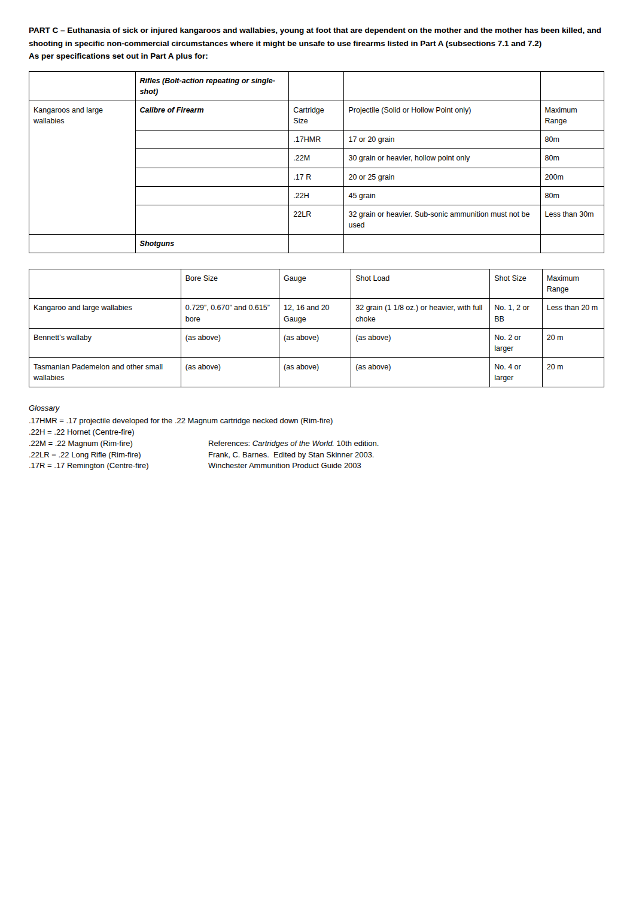PART C – Euthanasia of sick or injured kangaroos and wallabies, young at foot that are dependent on the mother and the mother has been killed, and shooting in specific non-commercial circumstances where it might be unsafe to use firearms listed in Part A (subsections 7.1 and 7.2)
As per specifications set out in Part A plus for:
| | Rifles (Bolt-action repeating or single-shot) | | | |
| Kangaroos and large wallabies | Calibre of Firearm | Cartridge Size | Projectile (Solid or Hollow Point only) | Maximum Range |
| | .17HMR | 17 or 20 grain | 80m |
| | .22M | 30 grain or heavier, hollow point only | 80m |
| | .17 R | 20 or 25 grain | 200m |
| | .22H | 45 grain | 80m |
| | 22LR | 32 grain or heavier. Sub-sonic ammunition must not be used | Less than 30m |
| | Shotguns | | | |
| | Bore Size | Gauge | Shot Load | Shot Size | Maximum Range |
| Kangaroo and large wallabies | 0.729”, 0.670” and 0.615” bore | 12, 16 and 20 Gauge | 32 grain (1 1/8 oz.) or heavier, with full choke | No. 1, 2 or BB | Less than 20 m |
| Bennett’s wallaby | (as above) | (as above) | (as above) | No. 2 or larger | 20 m |
| Tasmanian Pademelon and other small wallabies | (as above) | (as above) | (as above) | No. 4 or larger | 20 m |
Glossary
.17HMR = .17 projectile developed for the .22 Magnum cartridge necked down (Rim-fire)
.22H = .22 Hornet (Centre-fire)
.22M = .22 Magnum (Rim-fire)
References: Cartridges of the World. 10th edition.
.22LR = .22 Long Rifle (Rim-fire)
Frank, C. Barnes. Edited by Stan Skinner 2003.
.17R = .17 Remington (Centre-fire)
Winchester Ammunition Product Guide 2003